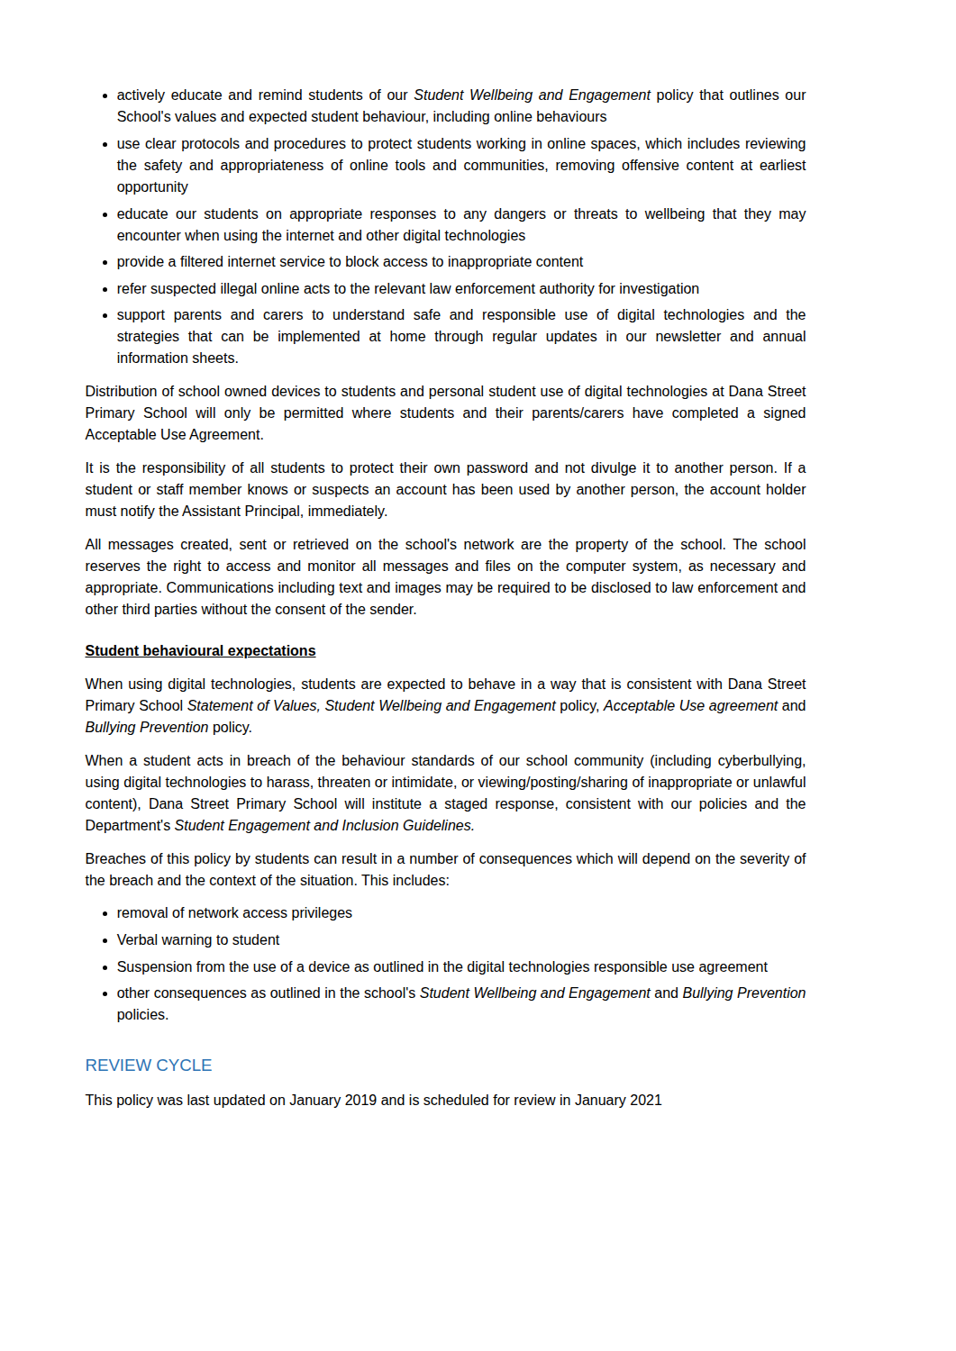actively educate and remind students of our Student Wellbeing and Engagement policy that outlines our School's values and expected student behaviour, including online behaviours
use clear protocols and procedures to protect students working in online spaces, which includes reviewing the safety and appropriateness of online tools and communities, removing offensive content at earliest opportunity
educate our students on appropriate responses to any dangers or threats to wellbeing that they may encounter when using the internet and other digital technologies
provide a filtered internet service to block access to inappropriate content
refer suspected illegal online acts to the relevant law enforcement authority for investigation
support parents and carers to understand safe and responsible use of digital technologies and the strategies that can be implemented at home through regular updates in our newsletter and annual information sheets.
Distribution of school owned devices to students and personal student use of digital technologies at Dana Street Primary School will only be permitted where students and their parents/carers have completed a signed Acceptable Use Agreement.
It is the responsibility of all students to protect their own password and not divulge it to another person. If a student or staff member knows or suspects an account has been used by another person, the account holder must notify the Assistant Principal, immediately.
All messages created, sent or retrieved on the school's network are the property of the school. The school reserves the right to access and monitor all messages and files on the computer system, as necessary and appropriate. Communications including text and images may be required to be disclosed to law enforcement and other third parties without the consent of the sender.
Student behavioural expectations
When using digital technologies, students are expected to behave in a way that is consistent with Dana Street Primary School Statement of Values, Student Wellbeing and Engagement policy, Acceptable Use agreement and Bullying Prevention policy.
When a student acts in breach of the behaviour standards of our school community (including cyberbullying, using digital technologies to harass, threaten or intimidate, or viewing/posting/sharing of inappropriate or unlawful content), Dana Street Primary School will institute a staged response, consistent with our policies and the Department's Student Engagement and Inclusion Guidelines.
Breaches of this policy by students can result in a number of consequences which will depend on the severity of the breach and the context of the situation. This includes:
removal of network access privileges
Verbal warning to student
Suspension from the use of a device as outlined in the digital technologies responsible use agreement
other consequences as outlined in the school's Student Wellbeing and Engagement and Bullying Prevention policies.
REVIEW CYCLE
This policy was last updated on January 2019 and is scheduled for review in January 2021